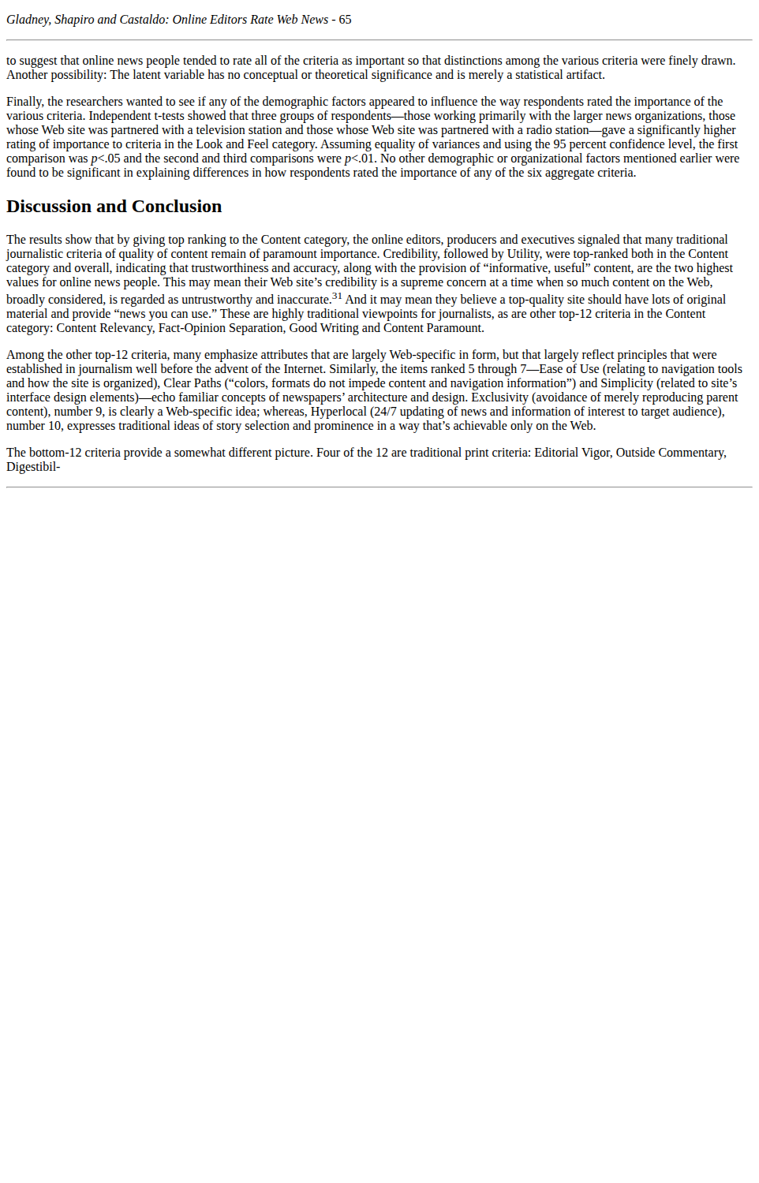Gladney, Shapiro and Castaldo: Online Editors Rate Web News - 65
to suggest that online news people tended to rate all of the criteria as important so that distinctions among the various criteria were finely drawn. Another possibility: The latent variable has no conceptual or theoretical significance and is merely a statistical artifact.
Finally, the researchers wanted to see if any of the demographic factors appeared to influence the way respondents rated the importance of the various criteria. Independent t-tests showed that three groups of respondents—those working primarily with the larger news organizations, those whose Web site was partnered with a television station and those whose Web site was partnered with a radio station—gave a significantly higher rating of importance to criteria in the Look and Feel category. Assuming equality of variances and using the 95 percent confidence level, the first comparison was p<.05 and the second and third comparisons were p<.01. No other demographic or organizational factors mentioned earlier were found to be significant in explaining differences in how respondents rated the importance of any of the six aggregate criteria.
Discussion and Conclusion
The results show that by giving top ranking to the Content category, the online editors, producers and executives signaled that many traditional journalistic criteria of quality of content remain of paramount importance. Credibility, followed by Utility, were top-ranked both in the Content category and overall, indicating that trustworthiness and accuracy, along with the provision of “informative, useful” content, are the two highest values for online news people. This may mean their Web site’s credibility is a supreme concern at a time when so much content on the Web, broadly considered, is regarded as untrustworthy and inaccurate.31 And it may mean they believe a top-quality site should have lots of original material and provide “news you can use.” These are highly traditional viewpoints for journalists, as are other top-12 criteria in the Content category: Content Relevancy, Fact-Opinion Separation, Good Writing and Content Paramount.
Among the other top-12 criteria, many emphasize attributes that are largely Web-specific in form, but that largely reflect principles that were established in journalism well before the advent of the Internet. Similarly, the items ranked 5 through 7—Ease of Use (relating to navigation tools and how the site is organized), Clear Paths (“colors, formats do not impede content and navigation information”) and Simplicity (related to site’s interface design elements)—echo familiar concepts of newspapers’ architecture and design. Exclusivity (avoidance of merely reproducing parent content), number 9, is clearly a Web-specific idea; whereas, Hyperlocal (24/7 updating of news and information of interest to target audience), number 10, expresses traditional ideas of story selection and prominence in a way that’s achievable only on the Web.
The bottom-12 criteria provide a somewhat different picture. Four of the 12 are traditional print criteria: Editorial Vigor, Outside Commentary, Digestibil-